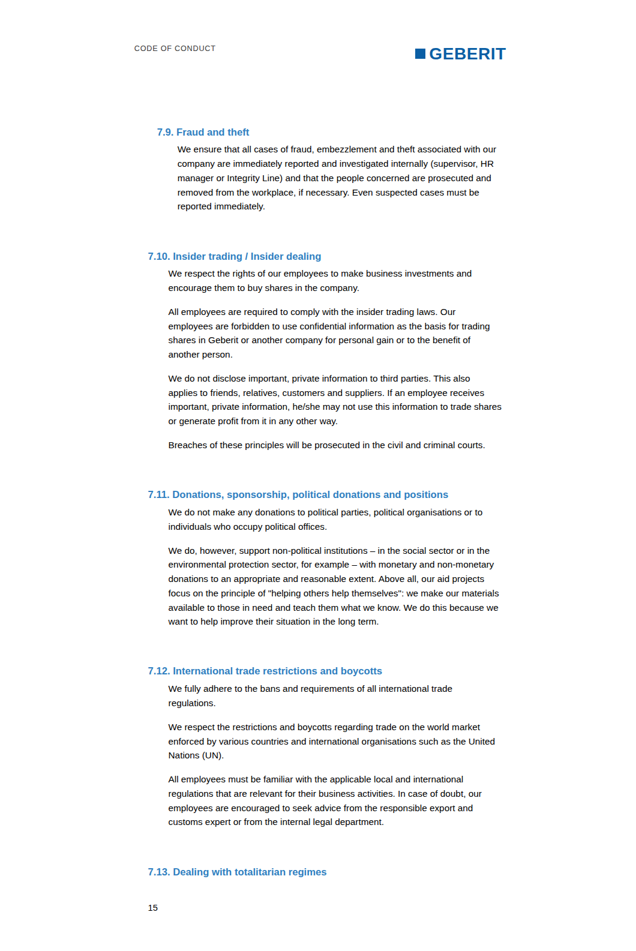Code of Conduct
GEBERIT
7.9. Fraud and theft
We ensure that all cases of fraud, embezzlement and theft associated with our company are immediately reported and investigated internally (supervisor, HR manager or Integrity Line) and that the people concerned are prosecuted and removed from the workplace, if necessary. Even suspected cases must be reported immediately.
7.10. Insider trading / Insider dealing
We respect the rights of our employees to make business investments and encourage them to buy shares in the company.
All employees are required to comply with the insider trading laws. Our employees are forbidden to use confidential information as the basis for trading shares in Geberit or another company for personal gain or to the benefit of another person.
We do not disclose important, private information to third parties. This also applies to friends, relatives, customers and suppliers. If an employee receives important, private information, he/she may not use this information to trade shares or generate profit from it in any other way.
Breaches of these principles will be prosecuted in the civil and criminal courts.
7.11. Donations, sponsorship, political donations and positions
We do not make any donations to political parties, political organisations or to individuals who occupy political offices.
We do, however, support non-political institutions – in the social sector or in the environmental protection sector, for example – with monetary and non-monetary donations to an appropriate and reasonable extent. Above all, our aid projects focus on the principle of "helping others help themselves": we make our materials available to those in need and teach them what we know. We do this because we want to help improve their situation in the long term.
7.12. International trade restrictions and boycotts
We fully adhere to the bans and requirements of all international trade regulations.
We respect the restrictions and boycotts regarding trade on the world market enforced by various countries and international organisations such as the United Nations (UN).
All employees must be familiar with the applicable local and international regulations that are relevant for their business activities. In case of doubt, our employees are encouraged to seek advice from the responsible export and customs expert or from the internal legal department.
7.13. Dealing with totalitarian regimes
15